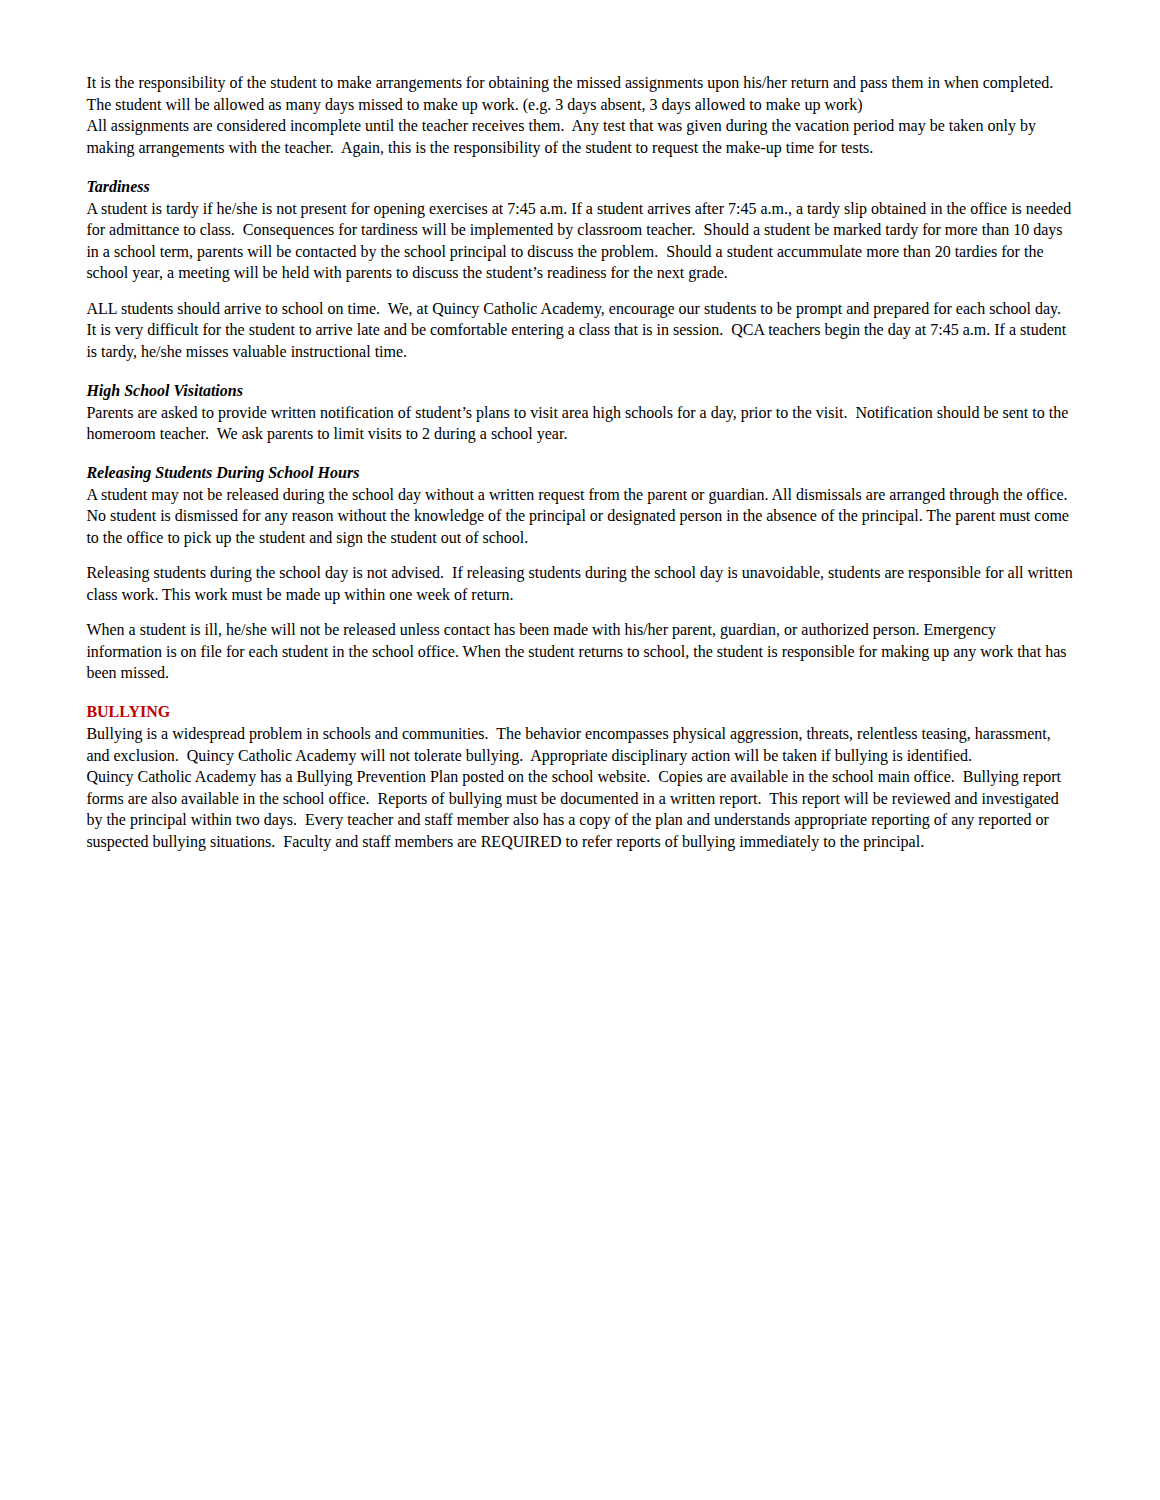It is the responsibility of the student to make arrangements for obtaining the missed assignments upon his/her return and pass them in when completed. The student will be allowed as many days missed to make up work. (e.g. 3 days absent, 3 days allowed to make up work)
All assignments are considered incomplete until the teacher receives them. Any test that was given during the vacation period may be taken only by making arrangements with the teacher. Again, this is the responsibility of the student to request the make‑up time for tests.
Tardiness
A student is tardy if he/she is not present for opening exercises at 7:45 a.m. If a student arrives after 7:45 a.m., a tardy slip obtained in the office is needed for admittance to class. Consequences for tardiness will be implemented by classroom teacher. Should a student be marked tardy for more than 10 days in a school term, parents will be contacted by the school principal to discuss the problem. Should a student accummulate more than 20 tardies for the school year, a meeting will be held with parents to discuss the student’s readiness for the next grade.
ALL students should arrive to school on time. We, at Quincy Catholic Academy, encourage our students to be prompt and prepared for each school day. It is very difficult for the student to arrive late and be comfortable entering a class that is in session. QCA teachers begin the day at 7:45 a.m. If a student is tardy, he/she misses valuable instructional time.
High School Visitations
Parents are asked to provide written notification of student’s plans to visit area high schools for a day, prior to the visit. Notification should be sent to the homeroom teacher. We ask parents to limit visits to 2 during a school year.
Releasing Students During School Hours
A student may not be released during the school day without a written request from the parent or guardian. All dismissals are arranged through the office. No student is dismissed for any reason without the knowledge of the principal or designated person in the absence of the principal. The parent must come to the office to pick up the student and sign the student out of school.
Releasing students during the school day is not advised. If releasing students during the school day is unavoidable, students are responsible for all written class work. This work must be made up within one week of return.
When a student is ill, he/she will not be released unless contact has been made with his/her parent, guardian, or authorized person. Emergency information is on file for each student in the school office. When the student returns to school, the student is responsible for making up any work that has been missed.
BULLYING
Bullying is a widespread problem in schools and communities. The behavior encompasses physical aggression, threats, relentless teasing, harassment, and exclusion. Quincy Catholic Academy will not tolerate bullying. Appropriate disciplinary action will be taken if bullying is identified.
Quincy Catholic Academy has a Bullying Prevention Plan posted on the school website. Copies are available in the school main office. Bullying report forms are also available in the school office. Reports of bullying must be documented in a written report. This report will be reviewed and investigated by the principal within two days. Every teacher and staff member also has a copy of the plan and understands appropriate reporting of any reported or suspected bullying situations. Faculty and staff members are REQUIRED to refer reports of bullying immediately to the principal.